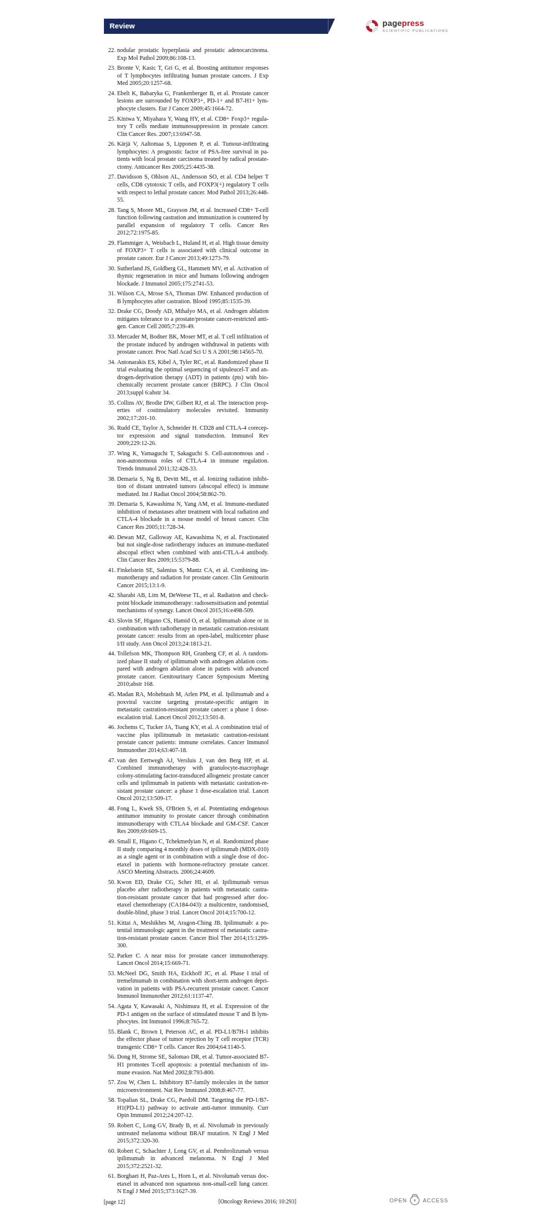Review
pagepress
SCIENTIFIC PUBLICATIONS
nodular prostatic hyperplasia and prostatic adenocarcinoma. Exp Mol Pathol 2009;86:108-13.
Bronte V, Kasic T, Gri G, et al. Boosting antitumor responses of T lymphocytes infiltrating human prostate cancers. J Exp Med 2005;20:1257-68.
Ebelt K, Babaryka G, Frankenberger B, et al. Prostate cancer lesions are surrounded by FOXP3+, PD-1+ and B7-H1+ lymphocyte clusters. Eur J Cancer 2009;45:1664-72.
Kiniwa Y, Miyahara Y, Wang HY, et al. CD8+ Foxp3+ regulatory T cells mediate immunosuppression in prostate cancer. Clin Cancer Res. 2007;13:6947-58.
Kärjä V, Aaltomaa S, Lipponen P, et al. Tumour-infiltrating lymphocytes: A prognostic factor of PSA-free survival in patients with local prostate carcinoma treated by radical prostatectomy. Anticancer Res 2005;25:4435-38.
Davidsson S, Ohlson AL, Andersson SO, et al. CD4 helper T cells, CD8 cytotoxic T cells, and FOXP3(+) regulatory T cells with respect to lethal prostate cancer. Mod Pathol 2013;26:448-55.
Tang S, Moore ML, Grayson JM, et al. Increased CD8+ T-cell function following castration and immunization is countered by parallel expansion of regulatory T cells. Cancer Res 2012;72:1975-85.
Flammiger A, Weisbach L, Huland H, et al. High tissue density of FOXP3+ T cells is associated with clinical outcome in prostate cancer. Eur J Cancer 2013;49:1273-79.
Sutherland JS, Goldberg GL, Hammett MV, et al. Activation of thymic regeneration in mice and humans following androgen blockade. J Immunol 2005;175:2741-53.
Wilson CA, Mrose SA, Thomas DW. Enhanced production of B lymphocytes after castration. Blood 1995;85:1535-39.
Drake CG, Doody AD, Mihalyo MA, et al. Androgen ablation mitigates tolerance to a prostate/prostate cancer-restricted antigen. Cancer Cell 2005;7:239-49.
Mercader M, Bodner BK, Moser MT, et al. T cell infiltration of the prostate induced by androgen withdrawal in patients with prostate cancer. Proc Natl Acad Sci U S A 2001;98:14565-70.
Antonarakis ES, Kibel A, Tyler RC, et al. Randomized phase II trial evaluating the optimal sequencing of sipuleucel-T and androgen-deprivation therapy (ADT) in patients (pts) with biochemically recurrent prostate cancer (BRPC). J Clin Oncol 2013;suppl 6:abstr 34.
Collins AV, Brodie DW, Gilbert RJ, et al. The interaction properties of costimulatory molecules revisited. Immunity 2002;17:201-10.
Rudd CE, Taylor A, Schneider H. CD28 and CTLA-4 coreceptor expression and signal transduction. Immunol Rev 2009;229:12-26.
Wing K, Yamaguchi T, Sakaguchi S. Cell-autonomous and -non-autonomous roles of CTLA-4 in immune regulation. Trends Immunol 2011;32:428-33.
Demaria S, Ng B, Devitt ML, et al. Ionizing radiation inhibition of distant untreated tumors (abscopal effect) is immune mediated. Int J Radiat Oncol 2004;58:862-70.
Demaria S, Kawashima N, Yang AM, et al. Immune-mediated inhibition of metastases after treatment with local radiation and CTLA-4 blockade in a mouse model of breast cancer. Clin Cancer Res 2005;11:728-34.
Dewan MZ, Galloway AE, Kawashima N, et al. Fractionated but not single-dose radiotherapy induces an immune-mediated abscopal effect when combined with anti-CTLA-4 antibody. Clin Cancer Res 2009;15:5379-88.
Finkelstein SE, Salenius S, Mantz CA, et al. Combining immunotherapy and radiation for prostate cancer. Clin Genitourin Cancer 2015;13:1-9.
Sharabi AB, Lim M, DeWeese TL, et al. Radiation and checkpoint blockade immunotherapy: radiosensitisation and potential mechanisms of synergy. Lancet Oncol 2015;16:e498-509.
Slovin SF, Higano CS, Hamid O, et al. Ipilimumab alone or in combination with radiotherapy in metastatic castration-resistant prostate cancer: results from an open-label, multicenter phase I/II study. Ann Oncol 2013;24:1813-21.
Tollefson MK, Thompson RH, Granberg CF, et al. A randomized phase II study of ipilimumab with androgen ablation compared with androgen ablation alone in patiets with advanced prostate cancer. Genitourinary Cancer Symposium Meeting 2010;abstr 168.
Madan RA, Mohebtash M, Arlen PM, et al. Ipilimumab and a poxviral vaccine targeting prostate-specific antigen in metastatic castration-resistant prostate cancer: a phase 1 dose-escalation trial. Lancet Oncol 2012;13:501-8.
Jochems C, Tucker JA, Tsang KY, et al. A combination trial of vaccine plus ipilimumab in metastatic castration-resistant prostate cancer patients: immune correlates. Cancer Immunol Immunother 2014;63:407-18.
van den Eertwegh AJ, Versluis J, van den Berg HP, et al. Combined immunotherapy with granulocyte-macrophage colony-stimulating factor-transduced allogeneic prostate cancer cells and ipilimumab in patients with metastatic castration-resistant prostate cancer: a phase 1 dose-escalation trial. Lancet Oncol 2012;13:509-17.
Fong L, Kwek SS, O'Brien S, et al. Potentiating endogenous antitumor immunity to prostate cancer through combination immunotherapy with CTLA4 blockade and GM-CSF. Cancer Res 2009;69:609-15.
Small E, Higano C, Tchekmedyian N, et al. Randomized phase II study comparing 4 monthly doses of ipilimumab (MDX-010) as a single agent or in combination with a single dose of docetaxel in patients with hormone-refractory prostate cancer. ASCO Meeting Abstracts. 2006;24:4609.
Kwon ED, Drake CG, Scher HI, et al. Ipilimumab versus placebo after radiotherapy in patients with metastatic castration-resistant prostate cancer that had progressed after docetaxel chemotherapy (CA184-043): a multicentre, randomised, double-blind, phase 3 trial. Lancet Oncol 2014;15:700-12.
Kittai A, Meshikhes M, Aragon-Ching JB. Ipilimumab: a potential immunologic agent in the treatment of metastatic castration-resistant prostate cancer. Cancer Biol Ther 2014;15:1299-300.
Parker C. A near miss for prostate cancer immunotherapy. Lancet Oncol 2014;15:669-71.
McNeel DG, Smith HA, Eickhoff JC, et al. Phase I trial of tremelimumab in combination with short-term androgen deprivation in patients with PSA-recurrent prostate cancer. Cancer Immunol Immunother 2012;61:1137-47.
Agata Y, Kawasaki A, Nishimura H, et al. Expression of the PD-1 antigen on the surface of stimulated mouse T and B lymphocytes. Int Immunol 1996;8:765-72.
Blank C, Brown I, Peterson AC, et al. PD-L1/B7H-1 inhibits the effector phase of tumor rejection by T cell receptor (TCR) transgenic CD8+ T cells. Cancer Res 2004;64:1140-5.
Dong H, Strome SE, Salomao DR, et al. Tumor-associated B7-H1 promotes T-cell apoptosis: a potential mechanism of immune evasion. Nat Med 2002;8:793-800.
Zou W, Chen L. Inhibitory B7-family molecules in the tumor microenvironment. Nat Rev Immunol 2008;8:467-77.
Topalian SL, Drake CG, Pardoll DM. Targeting the PD-1/B7-H1(PD-L1) pathway to activate anti-tumor immunity. Curr Opin Immunol 2012;24:207-12.
Robert C, Long GV, Brady B, et al. Nivolumab in previously untreated melanoma without BRAF mutation. N Engl J Med 2015;372:320-30.
Robert C, Schachter J, Long GV, et al. Pembrolizumab versus ipilimumab in advanced melanoma. N Engl J Med 2015;372:2521-32.
Borghaei H, Paz-Ares L, Horn L, et al. Nivolumab versus docetaxel in advanced non squamous non-small-cell lung cancer. N Engl J Med 2015;373:1627-39.
[page 12]
[Oncology Reviews 2016; 10:293]
OPEN ACCESS